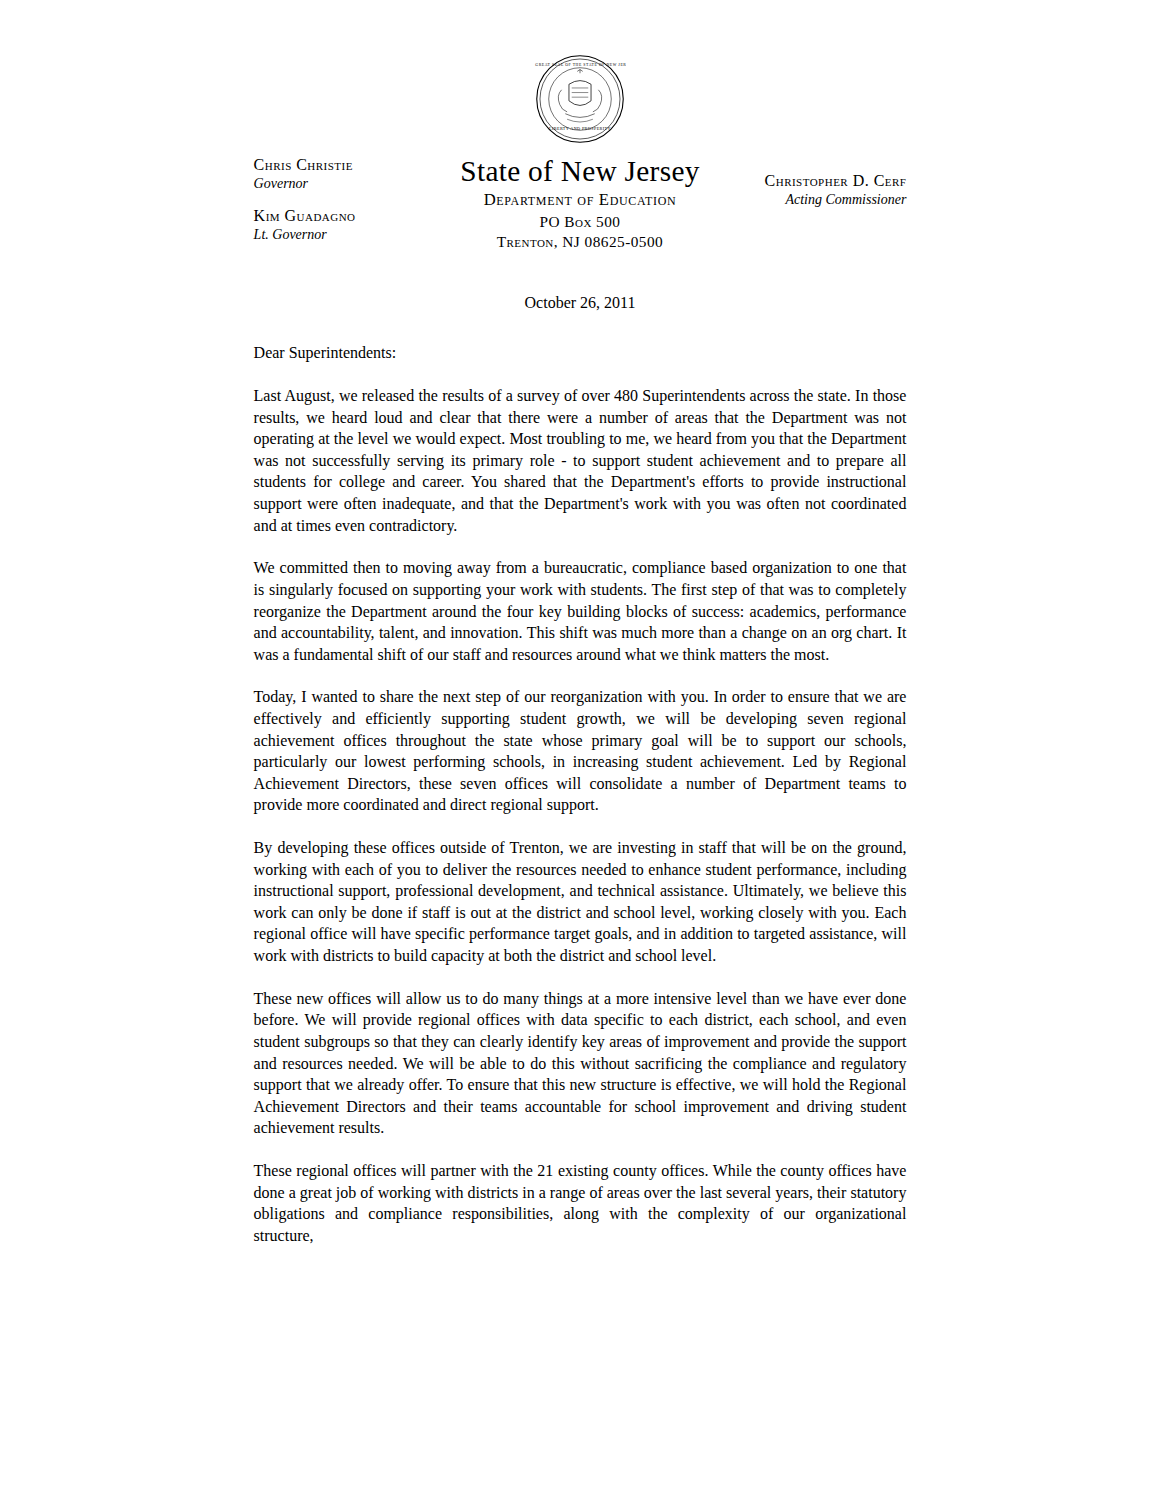LIBERTY AND PROSPERITY THE GREAT SEAL OF THE STATE OF NEW JERSEY
Chris Christie
Governor
Kim Guadagno
Lt. Governor
State of New Jersey
Department of Education
PO Box 500
Trenton, NJ 08625-0500
Christopher D. Cerf
Acting Commissioner
October 26, 2011
Dear Superintendents:
Last August, we released the results of a survey of over 480 Superintendents across the state. In those results, we heard loud and clear that there were a number of areas that the Department was not operating at the level we would expect. Most troubling to me, we heard from you that the Department was not successfully serving its primary role - to support student achievement and to prepare all students for college and career. You shared that the Department's efforts to provide instructional support were often inadequate, and that the Department's work with you was often not coordinated and at times even contradictory.
We committed then to moving away from a bureaucratic, compliance based organization to one that is singularly focused on supporting your work with students. The first step of that was to completely reorganize the Department around the four key building blocks of success: academics, performance and accountability, talent, and innovation. This shift was much more than a change on an org chart. It was a fundamental shift of our staff and resources around what we think matters the most.
Today, I wanted to share the next step of our reorganization with you. In order to ensure that we are effectively and efficiently supporting student growth, we will be developing seven regional achievement offices throughout the state whose primary goal will be to support our schools, particularly our lowest performing schools, in increasing student achievement. Led by Regional Achievement Directors, these seven offices will consolidate a number of Department teams to provide more coordinated and direct regional support.
By developing these offices outside of Trenton, we are investing in staff that will be on the ground, working with each of you to deliver the resources needed to enhance student performance, including instructional support, professional development, and technical assistance. Ultimately, we believe this work can only be done if staff is out at the district and school level, working closely with you. Each regional office will have specific performance target goals, and in addition to targeted assistance, will work with districts to build capacity at both the district and school level.
These new offices will allow us to do many things at a more intensive level than we have ever done before. We will provide regional offices with data specific to each district, each school, and even student subgroups so that they can clearly identify key areas of improvement and provide the support and resources needed. We will be able to do this without sacrificing the compliance and regulatory support that we already offer. To ensure that this new structure is effective, we will hold the Regional Achievement Directors and their teams accountable for school improvement and driving student achievement results.
These regional offices will partner with the 21 existing county offices. While the county offices have done a great job of working with districts in a range of areas over the last several years, their statutory obligations and compliance responsibilities, along with the complexity of our organizational structure,